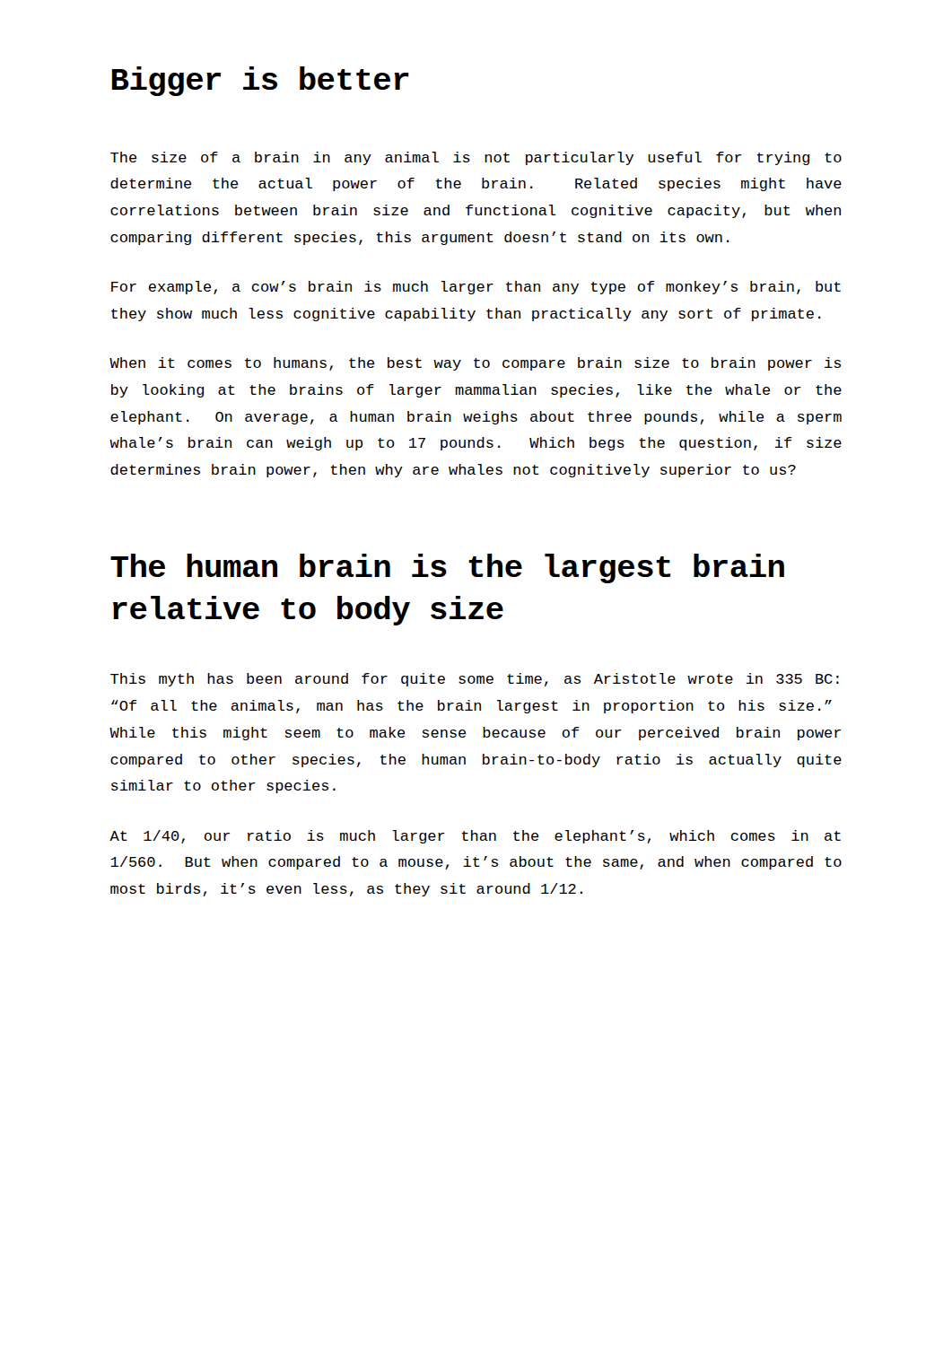Bigger is better
The size of a brain in any animal is not particularly useful for trying to determine the actual power of the brain. Related species might have correlations between brain size and functional cognitive capacity, but when comparing different species, this argument doesn’t stand on its own.
For example, a cow’s brain is much larger than any type of monkey’s brain, but they show much less cognitive capability than practically any sort of primate.
When it comes to humans, the best way to compare brain size to brain power is by looking at the brains of larger mammalian species, like the whale or the elephant. On average, a human brain weighs about three pounds, while a sperm whale’s brain can weigh up to 17 pounds. Which begs the question, if size determines brain power, then why are whales not cognitively superior to us?
The human brain is the largest brain relative to body size
This myth has been around for quite some time, as Aristotle wrote in 335 BC: “Of all the animals, man has the brain largest in proportion to his size.” While this might seem to make sense because of our perceived brain power compared to other species, the human brain-to-body ratio is actually quite similar to other species.
At 1/40, our ratio is much larger than the elephant’s, which comes in at 1/560. But when compared to a mouse, it’s about the same, and when compared to most birds, it’s even less, as they sit around 1/12.